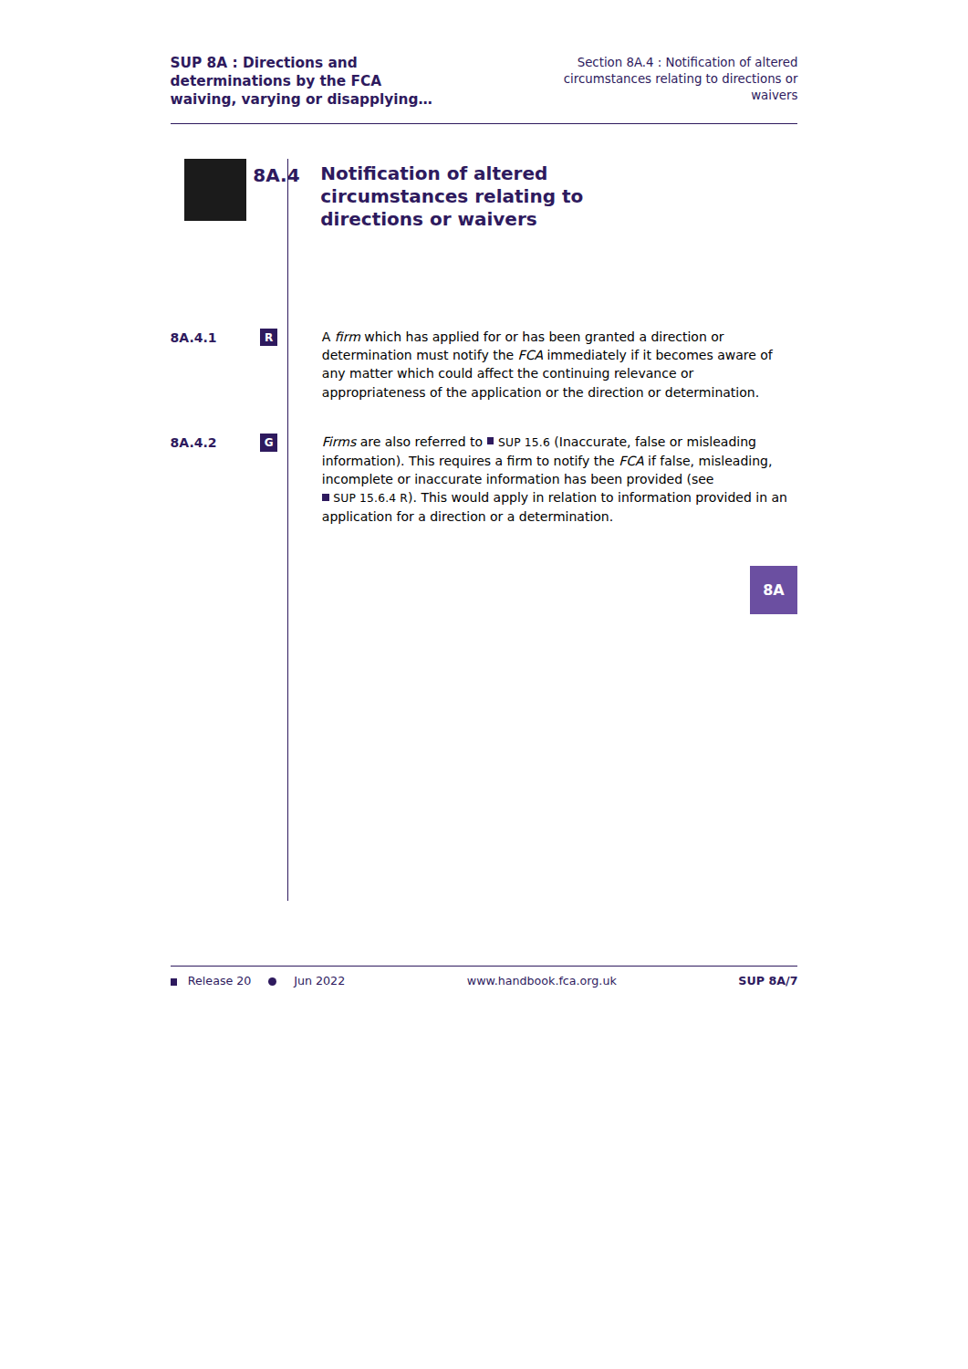SUP 8A : Directions and
determinations by the FCA
waiving, varying or disapplying…
Section 8A.4 : Notification of altered
circumstances relating to directions or
waivers
8A.4
Notification of altered circumstances relating to directions or waivers
8A.4.1
R
A firm which has applied for or has been granted a direction or determination must notify the FCA immediately if it becomes aware of any matter which could affect the continuing relevance or appropriateness of the application or the direction or determination.
8A.4.2
G
Firms are also referred to SUP 15.6 (Inaccurate, false or misleading information). This requires a firm to notify the FCA if false, misleading, incomplete or inaccurate information has been provided (see SUP 15.6.4 R). This would apply in relation to information provided in an application for a direction or a determination.
8A
Release 20 Jun 2022
www.handbook.fca.org.uk
SUP 8A/7